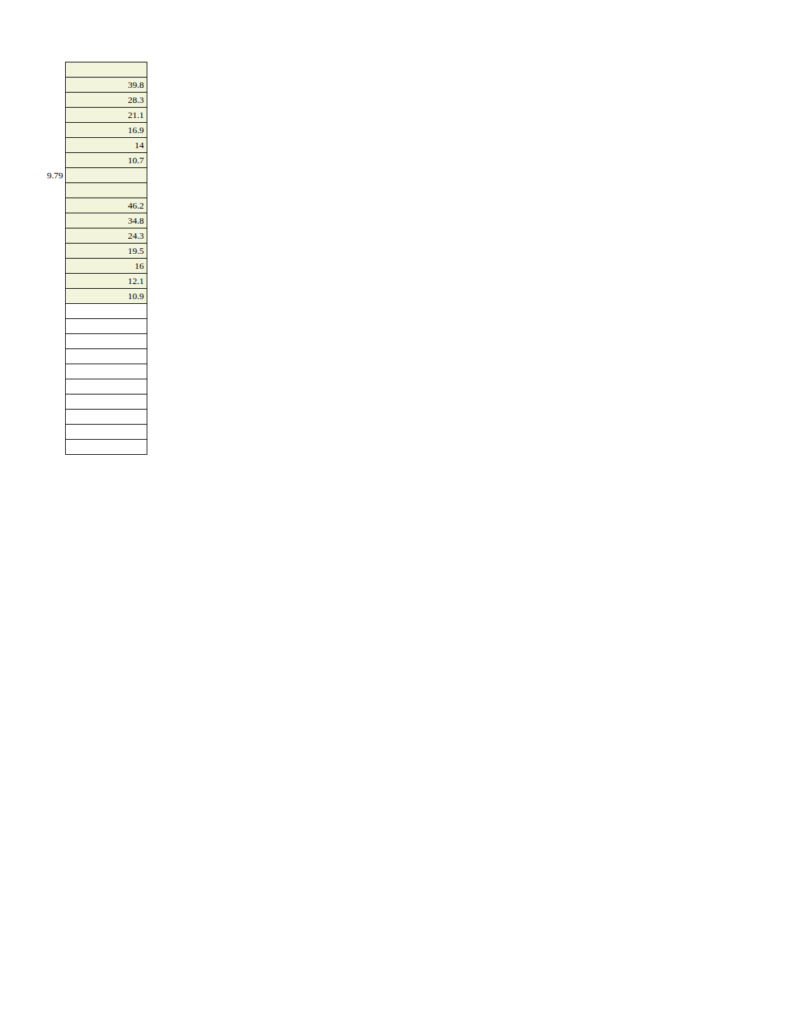| 39.8 |
| 28.3 |
| 21.1 |
| 16.9 |
| 14 |
| 10.7 |
| 9.79 |
| 46.2 |
| 34.8 |
| 24.3 |
| 19.5 |
| 16 |
| 12.1 |
| 10.9 |